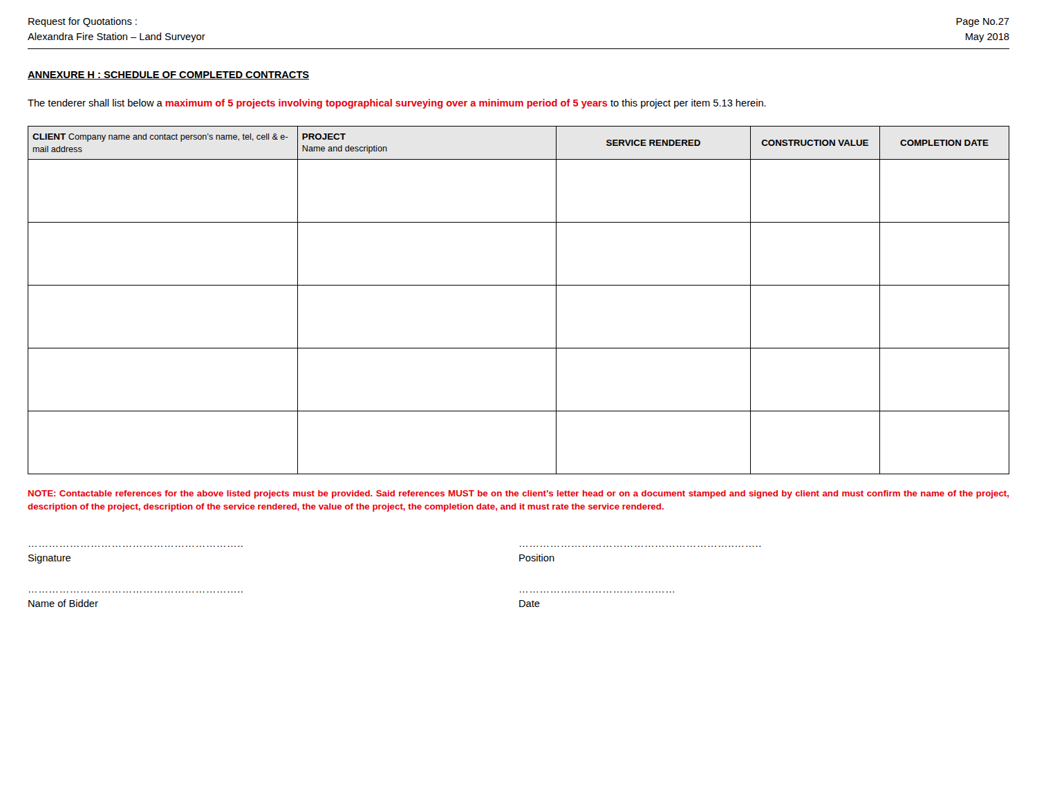Request for Quotations :
Alexandra Fire Station – Land Surveyor
Page No.27
May 2018
ANNEXURE H : SCHEDULE OF COMPLETED CONTRACTS
The tenderer shall list below a maximum of 5 projects involving topographical surveying over a minimum period of 5 years to this project per item 5.13 herein.
| CLIENT Company name and contact person’s name, tel, cell & e-mail address | PROJECT Name and description | SERVICE RENDERED | CONSTRUCTION VALUE | COMPLETION DATE |
| --- | --- | --- | --- | --- |
NOTE: Contactable references for the above listed projects must be provided. Said references MUST be on the client’s letter head or on a document stamped and signed by client and must confirm the name of the project, description of the project, description of the service rendered, the value of the project, the completion date, and it must rate the service rendered.
| …………………………………………………….. Signature | ……………………………………………………..…….. Position |
| …………………………………………………….. Name of Bidder | ……………………………………… Date |